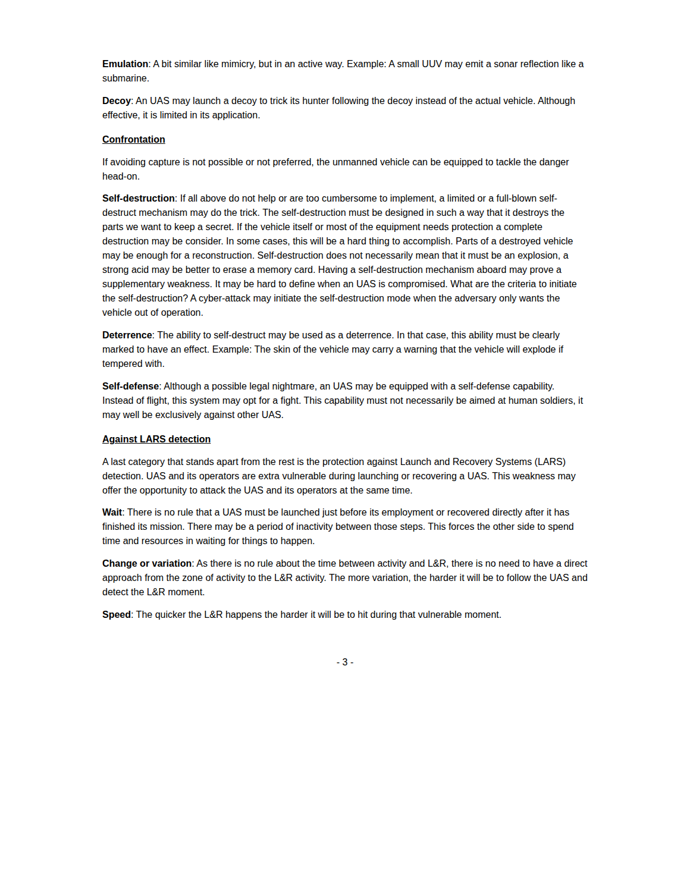Emulation: A bit similar like mimicry, but in an active way. Example: A small UUV may emit a sonar reflection like a submarine.
Decoy: An UAS may launch a decoy to trick its hunter following the decoy instead of the actual vehicle. Although effective, it is limited in its application.
Confrontation
If avoiding capture is not possible or not preferred, the unmanned vehicle can be equipped to tackle the danger head-on.
Self-destruction: If all above do not help or are too cumbersome to implement, a limited or a full-blown self-destruct mechanism may do the trick. The self-destruction must be designed in such a way that it destroys the parts we want to keep a secret. If the vehicle itself or most of the equipment needs protection a complete destruction may be consider. In some cases, this will be a hard thing to accomplish. Parts of a destroyed vehicle may be enough for a reconstruction. Self-destruction does not necessarily mean that it must be an explosion, a strong acid may be better to erase a memory card. Having a self-destruction mechanism aboard may prove a supplementary weakness. It may be hard to define when an UAS is compromised. What are the criteria to initiate the self-destruction? A cyber-attack may initiate the self-destruction mode when the adversary only wants the vehicle out of operation.
Deterrence: The ability to self-destruct may be used as a deterrence. In that case, this ability must be clearly marked to have an effect. Example: The skin of the vehicle may carry a warning that the vehicle will explode if tempered with.
Self-defense: Although a possible legal nightmare, an UAS may be equipped with a self-defense capability. Instead of flight, this system may opt for a fight. This capability must not necessarily be aimed at human soldiers, it may well be exclusively against other UAS.
Against LARS detection
A last category that stands apart from the rest is the protection against Launch and Recovery Systems (LARS) detection. UAS and its operators are extra vulnerable during launching or recovering a UAS. This weakness may offer the opportunity to attack the UAS and its operators at the same time.
Wait: There is no rule that a UAS must be launched just before its employment or recovered directly after it has finished its mission. There may be a period of inactivity between those steps. This forces the other side to spend time and resources in waiting for things to happen.
Change or variation: As there is no rule about the time between activity and L&R, there is no need to have a direct approach from the zone of activity to the L&R activity. The more variation, the harder it will be to follow the UAS and detect the L&R moment.
Speed: The quicker the L&R happens the harder it will be to hit during that vulnerable moment.
- 3 -